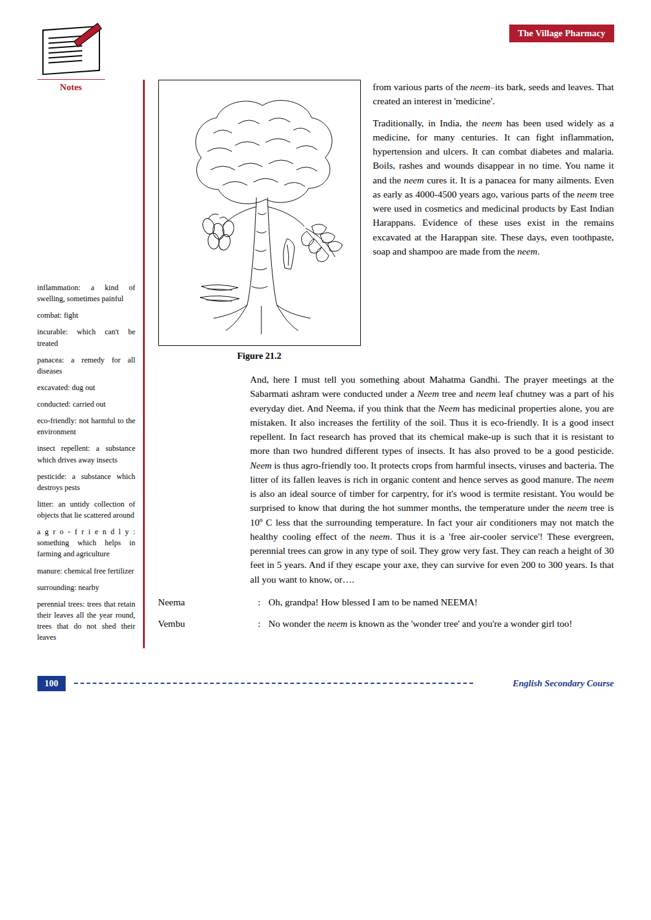The Village Pharmacy
Notes
inflammation: a kind of swelling, sometimes painful
combat: fight
incurable: which can't be treated
panacea: a remedy for all diseases
excavated: dug out
conducted: carried out
eco-friendly: not harmful to the environment
insect repellent: a substance which drives away insects
pesticide: a substance which destroys pests
litter: an untidy collection of objects that lie scattered around
a g r o - f r i e n d l y : something which helps in farming and agriculture
manure: chemical free fertilizer
surrounding: nearby
perennial trees: trees that retain their leaves all the year round, trees that do not shed their leaves
Figure 21.2
from various parts of the neem–its bark, seeds and leaves. That created an interest in 'medicine'.
Traditionally, in India, the neem has been used widely as a medicine, for many centuries. It can fight inflammation, hypertension and ulcers. It can combat diabetes and malaria. Boils, rashes and wounds disappear in no time. You name it and the neem cures it. It is a panacea for many ailments. Even as early as 4000-4500 years ago, various parts of the neem tree were used in cosmetics and medicinal products by East Indian Harappans. Evidence of these uses exist in the remains excavated at the Harappan site. These days, even toothpaste, soap and shampoo are made from the neem.
And, here I must tell you something about Mahatma Gandhi. The prayer meetings at the Sabarmati ashram were conducted under a Neem tree and neem leaf chutney was a part of his everyday diet. And Neema, if you think that the Neem has medicinal properties alone, you are mistaken. It also increases the fertility of the soil. Thus it is eco-friendly. It is a good insect repellent. In fact research has proved that its chemical make-up is such that it is resistant to more than two hundred different types of insects. It has also proved to be a good pesticide. Neem is thus agro-friendly too. It protects crops from harmful insects, viruses and bacteria. The litter of its fallen leaves is rich in organic content and hence serves as good manure. The neem is also an ideal source of timber for carpentry, for it's wood is termite resistant. You would be surprised to know that during the hot summer months, the temperature under the neem tree is 10º C less that the surrounding temperature. In fact your air conditioners may not match the healthy cooling effect of the neem. Thus it is a 'free air-cooler service'! These evergreen, perennial trees can grow in any type of soil. They grow very fast. They can reach a height of 30 feet in 5 years. And if they escape your axe, they can survive for even 200 to 300 years. Is that all you want to know, or….
| Neema | : | Oh, grandpa! How blessed I am to be named NEEMA! |
| Vembu | : | No wonder the neem is known as the 'wonder tree' and you're a wonder girl too! |
100
English Secondary Course